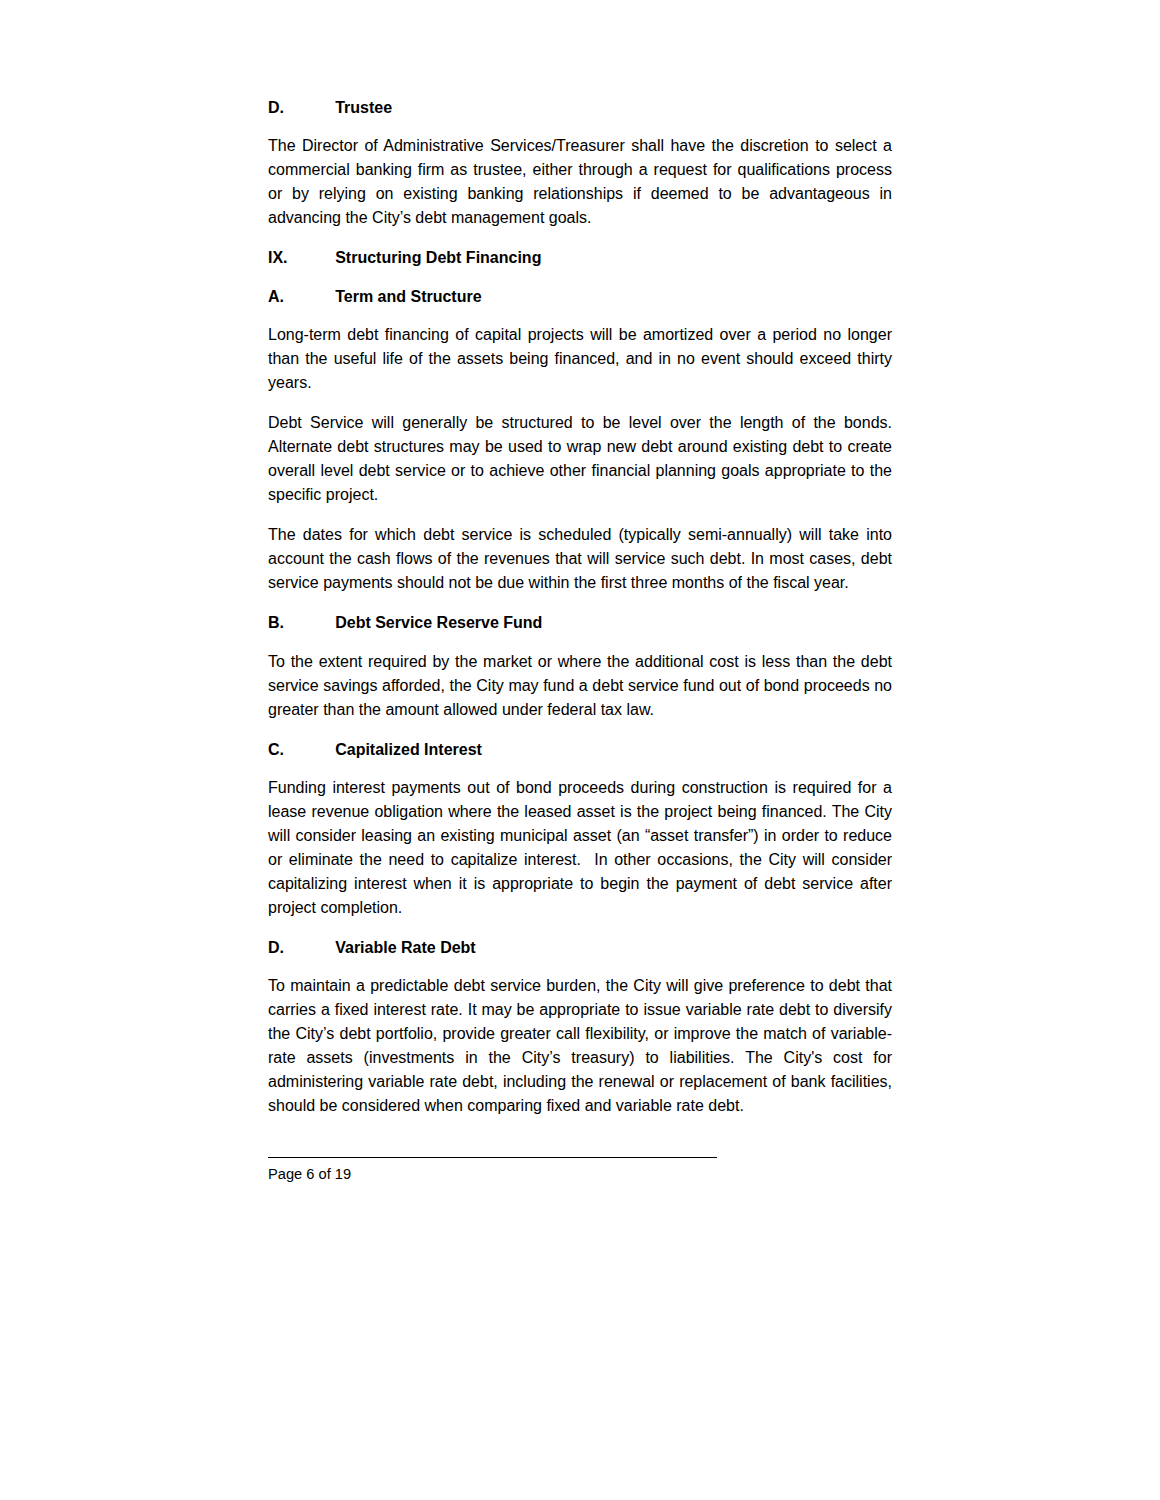D. Trustee
The Director of Administrative Services/Treasurer shall have the discretion to select a commercial banking firm as trustee, either through a request for qualifications process or by relying on existing banking relationships if deemed to be advantageous in advancing the City’s debt management goals.
IX. Structuring Debt Financing
A. Term and Structure
Long-term debt financing of capital projects will be amortized over a period no longer than the useful life of the assets being financed, and in no event should exceed thirty years.
Debt Service will generally be structured to be level over the length of the bonds. Alternate debt structures may be used to wrap new debt around existing debt to create overall level debt service or to achieve other financial planning goals appropriate to the specific project.
The dates for which debt service is scheduled (typically semi-annually) will take into account the cash flows of the revenues that will service such debt. In most cases, debt service payments should not be due within the first three months of the fiscal year.
B. Debt Service Reserve Fund
To the extent required by the market or where the additional cost is less than the debt service savings afforded, the City may fund a debt service fund out of bond proceeds no greater than the amount allowed under federal tax law.
C. Capitalized Interest
Funding interest payments out of bond proceeds during construction is required for a lease revenue obligation where the leased asset is the project being financed. The City will consider leasing an existing municipal asset (an “asset transfer”) in order to reduce or eliminate the need to capitalize interest. In other occasions, the City will consider capitalizing interest when it is appropriate to begin the payment of debt service after project completion.
D. Variable Rate Debt
To maintain a predictable debt service burden, the City will give preference to debt that carries a fixed interest rate. It may be appropriate to issue variable rate debt to diversify the City’s debt portfolio, provide greater call flexibility, or improve the match of variable-rate assets (investments in the City’s treasury) to liabilities. The City's cost for administering variable rate debt, including the renewal or replacement of bank facilities, should be considered when comparing fixed and variable rate debt.
Page 6 of 19